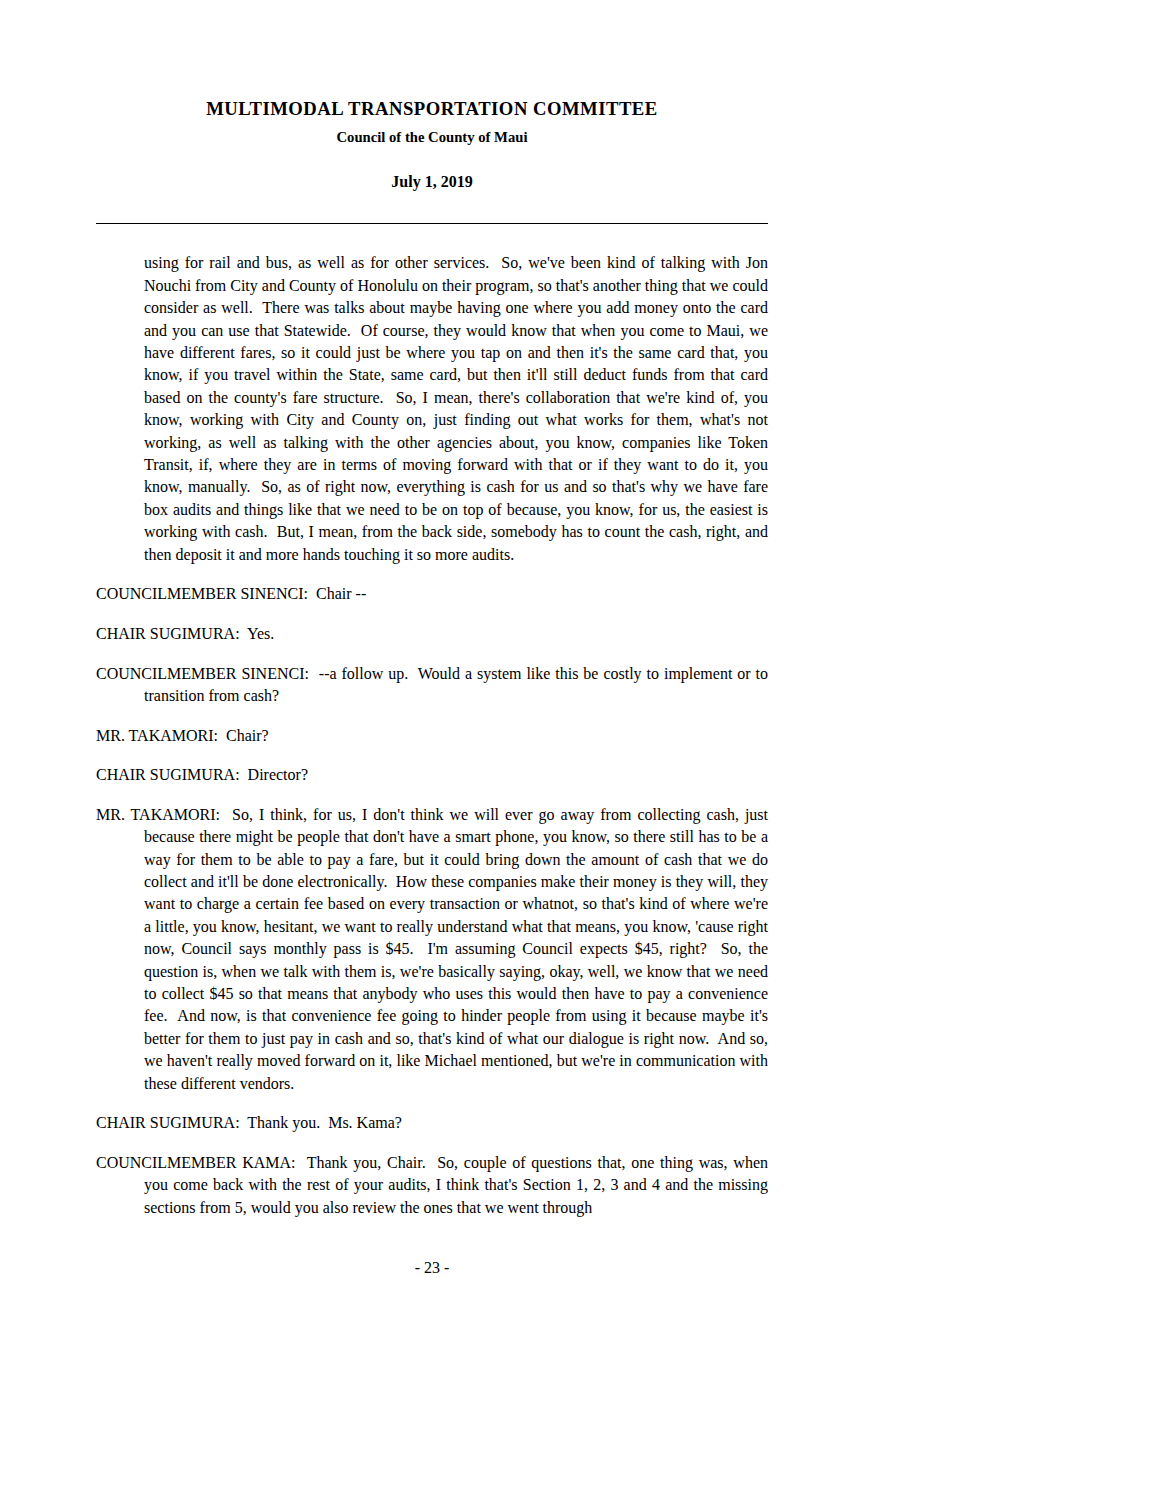MULTIMODAL TRANSPORTATION COMMITTEE
Council of the County of Maui
July 1, 2019
using for rail and bus, as well as for other services. So, we've been kind of talking with Jon Nouchi from City and County of Honolulu on their program, so that's another thing that we could consider as well. There was talks about maybe having one where you add money onto the card and you can use that Statewide. Of course, they would know that when you come to Maui, we have different fares, so it could just be where you tap on and then it's the same card that, you know, if you travel within the State, same card, but then it'll still deduct funds from that card based on the county's fare structure. So, I mean, there's collaboration that we're kind of, you know, working with City and County on, just finding out what works for them, what's not working, as well as talking with the other agencies about, you know, companies like Token Transit, if, where they are in terms of moving forward with that or if they want to do it, you know, manually. So, as of right now, everything is cash for us and so that's why we have fare box audits and things like that we need to be on top of because, you know, for us, the easiest is working with cash. But, I mean, from the back side, somebody has to count the cash, right, and then deposit it and more hands touching it so more audits.
COUNCILMEMBER SINENCI: Chair --
CHAIR SUGIMURA: Yes.
COUNCILMEMBER SINENCI: --a follow up. Would a system like this be costly to implement or to transition from cash?
MR. TAKAMORI: Chair?
CHAIR SUGIMURA: Director?
MR. TAKAMORI: So, I think, for us, I don't think we will ever go away from collecting cash, just because there might be people that don't have a smart phone, you know, so there still has to be a way for them to be able to pay a fare, but it could bring down the amount of cash that we do collect and it'll be done electronically. How these companies make their money is they will, they want to charge a certain fee based on every transaction or whatnot, so that's kind of where we're a little, you know, hesitant, we want to really understand what that means, you know, 'cause right now, Council says monthly pass is $45. I'm assuming Council expects $45, right? So, the question is, when we talk with them is, we're basically saying, okay, well, we know that we need to collect $45 so that means that anybody who uses this would then have to pay a convenience fee. And now, is that convenience fee going to hinder people from using it because maybe it's better for them to just pay in cash and so, that's kind of what our dialogue is right now. And so, we haven't really moved forward on it, like Michael mentioned, but we're in communication with these different vendors.
CHAIR SUGIMURA: Thank you. Ms. Kama?
COUNCILMEMBER KAMA: Thank you, Chair. So, couple of questions that, one thing was, when you come back with the rest of your audits, I think that's Section 1, 2, 3 and 4 and the missing sections from 5, would you also review the ones that we went through
- 23 -